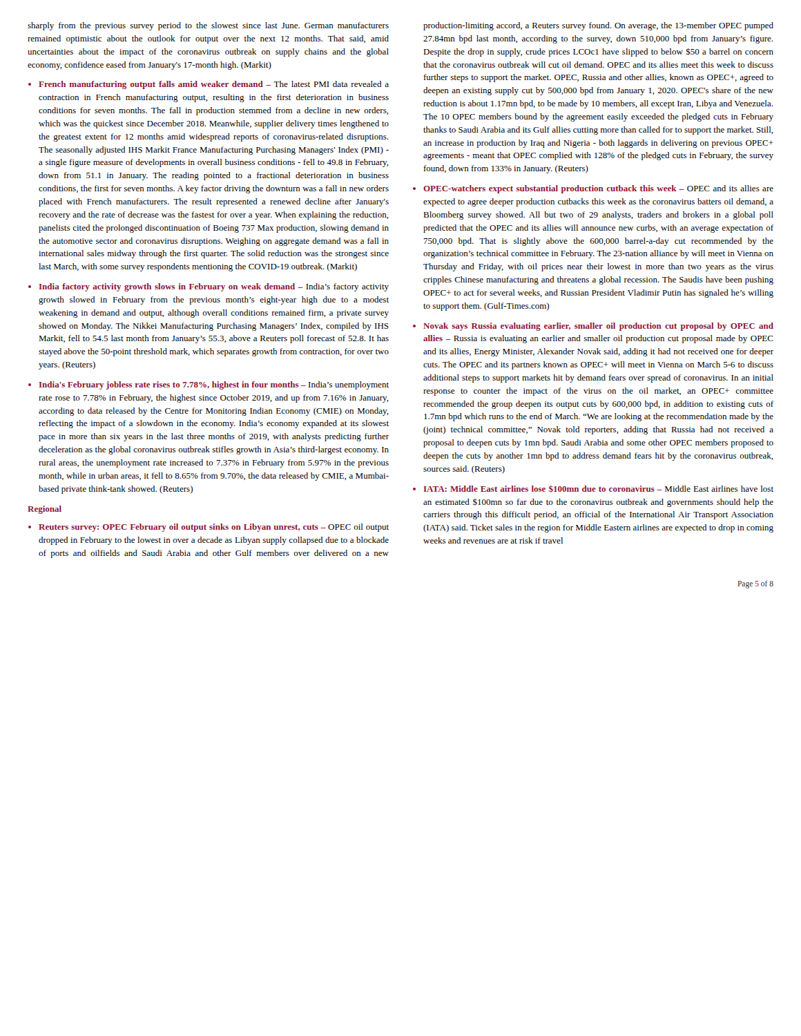sharply from the previous survey period to the slowest since last June. German manufacturers remained optimistic about the outlook for output over the next 12 months. That said, amid uncertainties about the impact of the coronavirus outbreak on supply chains and the global economy, confidence eased from January's 17-month high. (Markit)
French manufacturing output falls amid weaker demand – The latest PMI data revealed a contraction in French manufacturing output, resulting in the first deterioration in business conditions for seven months. The fall in production stemmed from a decline in new orders, which was the quickest since December 2018. Meanwhile, supplier delivery times lengthened to the greatest extent for 12 months amid widespread reports of coronavirus-related disruptions. The seasonally adjusted IHS Markit France Manufacturing Purchasing Managers' Index (PMI) - a single figure measure of developments in overall business conditions - fell to 49.8 in February, down from 51.1 in January. The reading pointed to a fractional deterioration in business conditions, the first for seven months. A key factor driving the downturn was a fall in new orders placed with French manufacturers. The result represented a renewed decline after January's recovery and the rate of decrease was the fastest for over a year. When explaining the reduction, panelists cited the prolonged discontinuation of Boeing 737 Max production, slowing demand in the automotive sector and coronavirus disruptions. Weighing on aggregate demand was a fall in international sales midway through the first quarter. The solid reduction was the strongest since last March, with some survey respondents mentioning the COVID-19 outbreak. (Markit)
India factory activity growth slows in February on weak demand – India’s factory activity growth slowed in February from the previous month’s eight-year high due to a modest weakening in demand and output, although overall conditions remained firm, a private survey showed on Monday. The Nikkei Manufacturing Purchasing Managers’ Index, compiled by IHS Markit, fell to 54.5 last month from January’s 55.3, above a Reuters poll forecast of 52.8. It has stayed above the 50-point threshold mark, which separates growth from contraction, for over two years. (Reuters)
India's February jobless rate rises to 7.78%, highest in four months – India’s unemployment rate rose to 7.78% in February, the highest since October 2019, and up from 7.16% in January, according to data released by the Centre for Monitoring Indian Economy (CMIE) on Monday, reflecting the impact of a slowdown in the economy. India’s economy expanded at its slowest pace in more than six years in the last three months of 2019, with analysts predicting further deceleration as the global coronavirus outbreak stifles growth in Asia’s third-largest economy. In rural areas, the unemployment rate increased to 7.37% in February from 5.97% in the previous month, while in urban areas, it fell to 8.65% from 9.70%, the data released by CMIE, a Mumbai-based private think-tank showed. (Reuters)
Regional
Reuters survey: OPEC February oil output sinks on Libyan unrest, cuts – OPEC oil output dropped in February to the lowest in over a decade as Libyan supply collapsed due to a blockade of ports and oilfields and Saudi Arabia and other Gulf members over delivered on a new production-limiting accord, a Reuters survey found. On average, the 13-member OPEC pumped 27.84mn bpd last month, according to the survey, down 510,000 bpd from January’s figure. Despite the drop in supply, crude prices LCOc1 have slipped to below $50 a barrel on concern that the coronavirus outbreak will cut oil demand. OPEC and its allies meet this week to discuss further steps to support the market. OPEC, Russia and other allies, known as OPEC+, agreed to deepen an existing supply cut by 500,000 bpd from January 1, 2020. OPEC's share of the new reduction is about 1.17mn bpd, to be made by 10 members, all except Iran, Libya and Venezuela. The 10 OPEC members bound by the agreement easily exceeded the pledged cuts in February thanks to Saudi Arabia and its Gulf allies cutting more than called for to support the market. Still, an increase in production by Iraq and Nigeria - both laggards in delivering on previous OPEC+ agreements - meant that OPEC complied with 128% of the pledged cuts in February, the survey found, down from 133% in January. (Reuters)
OPEC-watchers expect substantial production cutback this week – OPEC and its allies are expected to agree deeper production cutbacks this week as the coronavirus batters oil demand, a Bloomberg survey showed. All but two of 29 analysts, traders and brokers in a global poll predicted that the OPEC and its allies will announce new curbs, with an average expectation of 750,000 bpd. That is slightly above the 600,000 barrel-a-day cut recommended by the organization’s technical committee in February. The 23-nation alliance by will meet in Vienna on Thursday and Friday, with oil prices near their lowest in more than two years as the virus cripples Chinese manufacturing and threatens a global recession. The Saudis have been pushing OPEC+ to act for several weeks, and Russian President Vladimir Putin has signaled he’s willing to support them. (Gulf-Times.com)
Novak says Russia evaluating earlier, smaller oil production cut proposal by OPEC and allies – Russia is evaluating an earlier and smaller oil production cut proposal made by OPEC and its allies, Energy Minister, Alexander Novak said, adding it had not received one for deeper cuts. The OPEC and its partners known as OPEC+ will meet in Vienna on March 5-6 to discuss additional steps to support markets hit by demand fears over spread of coronavirus. In an initial response to counter the impact of the virus on the oil market, an OPEC+ committee recommended the group deepen its output cuts by 600,000 bpd, in addition to existing cuts of 1.7mn bpd which runs to the end of March. “We are looking at the recommendation made by the (joint) technical committee,” Novak told reporters, adding that Russia had not received a proposal to deepen cuts by 1mn bpd. Saudi Arabia and some other OPEC members proposed to deepen the cuts by another 1mn bpd to address demand fears hit by the coronavirus outbreak, sources said. (Reuters)
IATA: Middle East airlines lose $100mn due to coronavirus – Middle East airlines have lost an estimated $100mn so far due to the coronavirus outbreak and governments should help the carriers through this difficult period, an official of the International Air Transport Association (IATA) said. Ticket sales in the region for Middle Eastern airlines are expected to drop in coming weeks and revenues are at risk if travel
Page 5 of 8